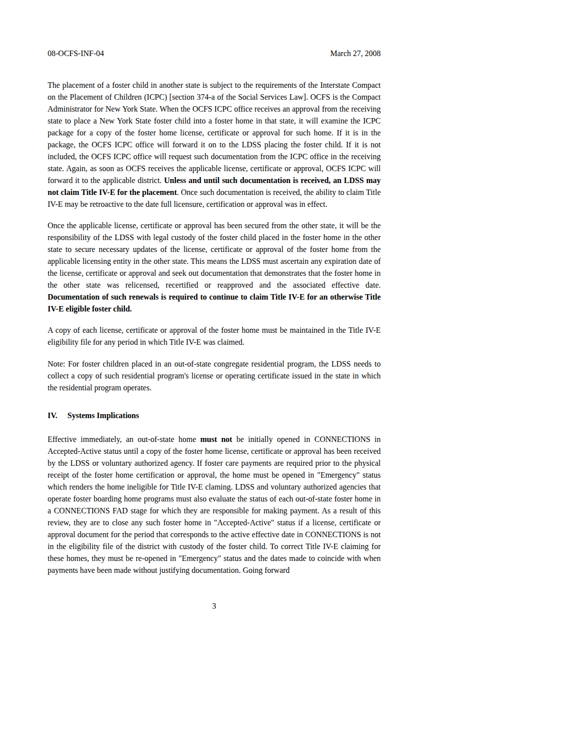08-OCFS-INF-04 March 27, 2008
The placement of a foster child in another state is subject to the requirements of the Interstate Compact on the Placement of Children (ICPC) [section 374-a of the Social Services Law]. OCFS is the Compact Administrator for New York State. When the OCFS ICPC office receives an approval from the receiving state to place a New York State foster child into a foster home in that state, it will examine the ICPC package for a copy of the foster home license, certificate or approval for such home. If it is in the package, the OCFS ICPC office will forward it on to the LDSS placing the foster child. If it is not included, the OCFS ICPC office will request such documentation from the ICPC office in the receiving state. Again, as soon as OCFS receives the applicable license, certificate or approval, OCFS ICPC will forward it to the applicable district. Unless and until such documentation is received, an LDSS may not claim Title IV-E for the placement. Once such documentation is received, the ability to claim Title IV-E may be retroactive to the date full licensure, certification or approval was in effect.
Once the applicable license, certificate or approval has been secured from the other state, it will be the responsibility of the LDSS with legal custody of the foster child placed in the foster home in the other state to secure necessary updates of the license, certificate or approval of the foster home from the applicable licensing entity in the other state. This means the LDSS must ascertain any expiration date of the license, certificate or approval and seek out documentation that demonstrates that the foster home in the other state was relicensed, recertified or reapproved and the associated effective date. Documentation of such renewals is required to continue to claim Title IV-E for an otherwise Title IV-E eligible foster child.
A copy of each license, certificate or approval of the foster home must be maintained in the Title IV-E eligibility file for any period in which Title IV-E was claimed.
Note: For foster children placed in an out-of-state congregate residential program, the LDSS needs to collect a copy of such residential program's license or operating certificate issued in the state in which the residential program operates.
IV. Systems Implications
Effective immediately, an out-of-state home must not be initially opened in CONNECTIONS in Accepted-Active status until a copy of the foster home license, certificate or approval has been received by the LDSS or voluntary authorized agency. If foster care payments are required prior to the physical receipt of the foster home certification or approval, the home must be opened in "Emergency" status which renders the home ineligible for Title IV-E claming. LDSS and voluntary authorized agencies that operate foster boarding home programs must also evaluate the status of each out-of-state foster home in a CONNECTIONS FAD stage for which they are responsible for making payment. As a result of this review, they are to close any such foster home in "Accepted-Active" status if a license, certificate or approval document for the period that corresponds to the active effective date in CONNECTIONS is not in the eligibility file of the district with custody of the foster child. To correct Title IV-E claiming for these homes, they must be re-opened in "Emergency" status and the dates made to coincide with when payments have been made without justifying documentation. Going forward
3